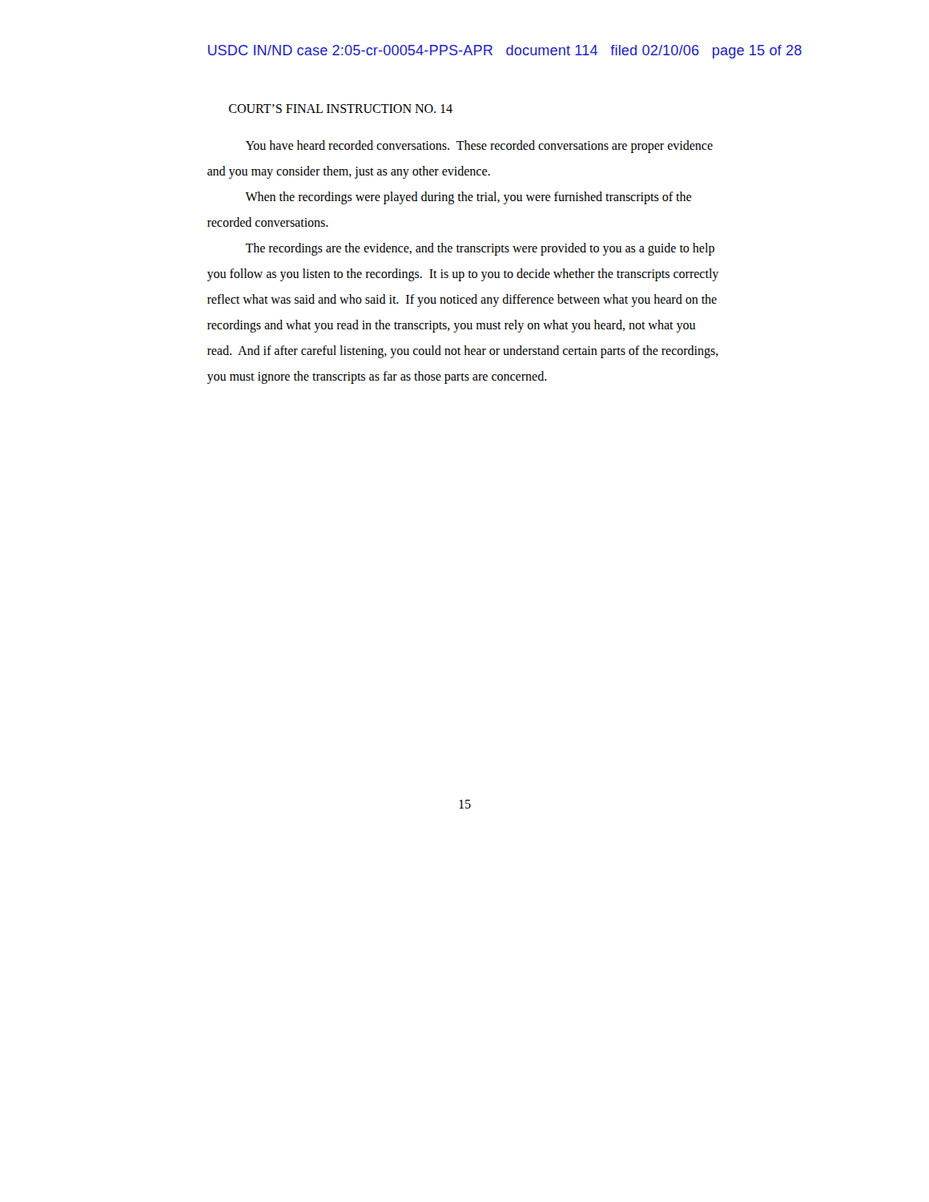USDC IN/ND case 2:05-cr-00054-PPS-APR document 114 filed 02/10/06 page 15 of 28
COURT’S FINAL INSTRUCTION NO. 14
You have heard recorded conversations. These recorded conversations are proper evidence and you may consider them, just as any other evidence.
When the recordings were played during the trial, you were furnished transcripts of the recorded conversations.
The recordings are the evidence, and the transcripts were provided to you as a guide to help you follow as you listen to the recordings. It is up to you to decide whether the transcripts correctly reflect what was said and who said it. If you noticed any difference between what you heard on the recordings and what you read in the transcripts, you must rely on what you heard, not what you read. And if after careful listening, you could not hear or understand certain parts of the recordings, you must ignore the transcripts as far as those parts are concerned.
15